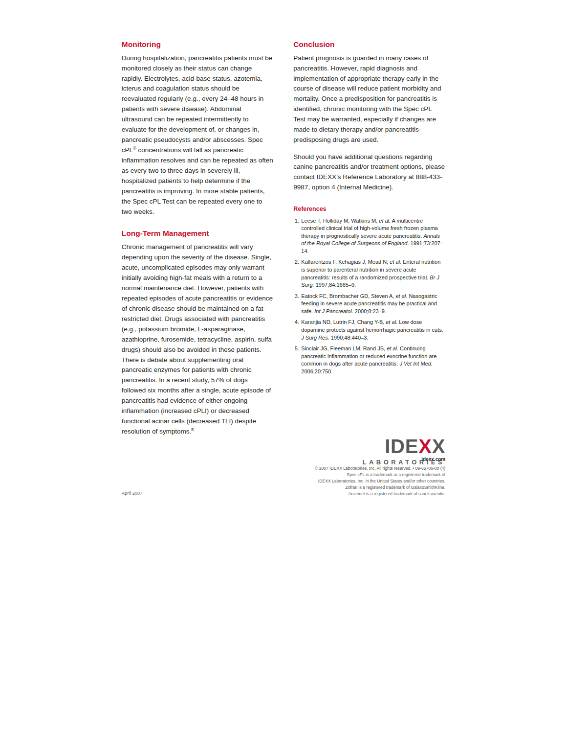Monitoring
During hospitalization, pancreatitis patients must be monitored closely as their status can change rapidly. Electrolytes, acid-base status, azotemia, icterus and coagulation status should be reevaluated regularly (e.g., every 24–48 hours in patients with severe disease). Abdominal ultrasound can be repeated intermittently to evaluate for the development of, or changes in, pancreatic pseudocysts and/or abscesses. Spec cPL® concentrations will fall as pancreatic inflammation resolves and can be repeated as often as every two to three days in severely ill, hospitalized patients to help determine if the pancreatitis is improving. In more stable patients, the Spec cPL Test can be repeated every one to two weeks.
Long-Term Management
Chronic management of pancreatitis will vary depending upon the severity of the disease. Single, acute, uncomplicated episodes may only warrant initially avoiding high-fat meals with a return to a normal maintenance diet. However, patients with repeated episodes of acute pancreatitis or evidence of chronic disease should be maintained on a fat-restricted diet. Drugs associated with pancreatitis (e.g., potassium bromide, L-asparaginase, azathioprine, furosemide, tetracycline, aspirin, sulfa drugs) should also be avoided in these patients. There is debate about supplementing oral pancreatic enzymes for patients with chronic pancreatitis. In a recent study, 57% of dogs followed six months after a single, acute episode of pancreatitis had evidence of either ongoing inflammation (increased cPLI) or decreased functional acinar cells (decreased TLI) despite resolution of symptoms.5
Conclusion
Patient prognosis is guarded in many cases of pancreatitis. However, rapid diagnosis and implementation of appropriate therapy early in the course of disease will reduce patient morbidity and mortality. Once a predisposition for pancreatitis is identified, chronic monitoring with the Spec cPL Test may be warranted, especially if changes are made to dietary therapy and/or pancreatitis-predisposing drugs are used.
Should you have additional questions regarding canine pancreatitis and/or treatment options, please contact IDEXX’s Reference Laboratory at 888-433-9987, option 4 (Internal Medicine).
References
Leese T, Holliday M, Watkins M, et al. A multicentre controlled clinical trial of high-volume fresh frozen plasma therapy in prognostically severe acute pancreatitis. Annals of the Royal College of Surgeons of England. 1991;73:207–14.
Kalfarentzos F, Kehagias J, Mead N, et al. Enteral nutrition is superior to parenteral nutrition in severe acute pancreatitis: results of a randomized prospective trial. Br J Surg. 1997;84:1665–9.
Eatock FC, Brombacher GD, Steven A, et al. Nasogastric feeding in severe acute pancreatitis may be practical and safe. Int J Pancreatol. 2000;8:23–9.
Karanjia ND, Lutrin FJ, Chang Y-B, et al. Low dose dopamine protects against hemorrhagic pancreatitis in cats. J Surg Res. 1990;48:440–3.
Sinclair JG, Fleeman LM, Rand JS, et al. Continuing pancreatic inflammation or reduced exocrine function are common in dogs after acute pancreatitis. J Vet Int Med. 2006;20:750.
IDEXX
LABORATORIES
idexx.com
© 2007 IDEXX Laboratories, Inc. All rights reserved. • 09-65706-00 (4)
Spec cPL is a trademark or a registered trademark of
IDEXX Laboratories, Inc. in the United States and/or other countries.
Zofran is a registered trademark of GalaxoSmithKline.
Anzemet is a registered trademark of sanofi-aventis.
April 2007